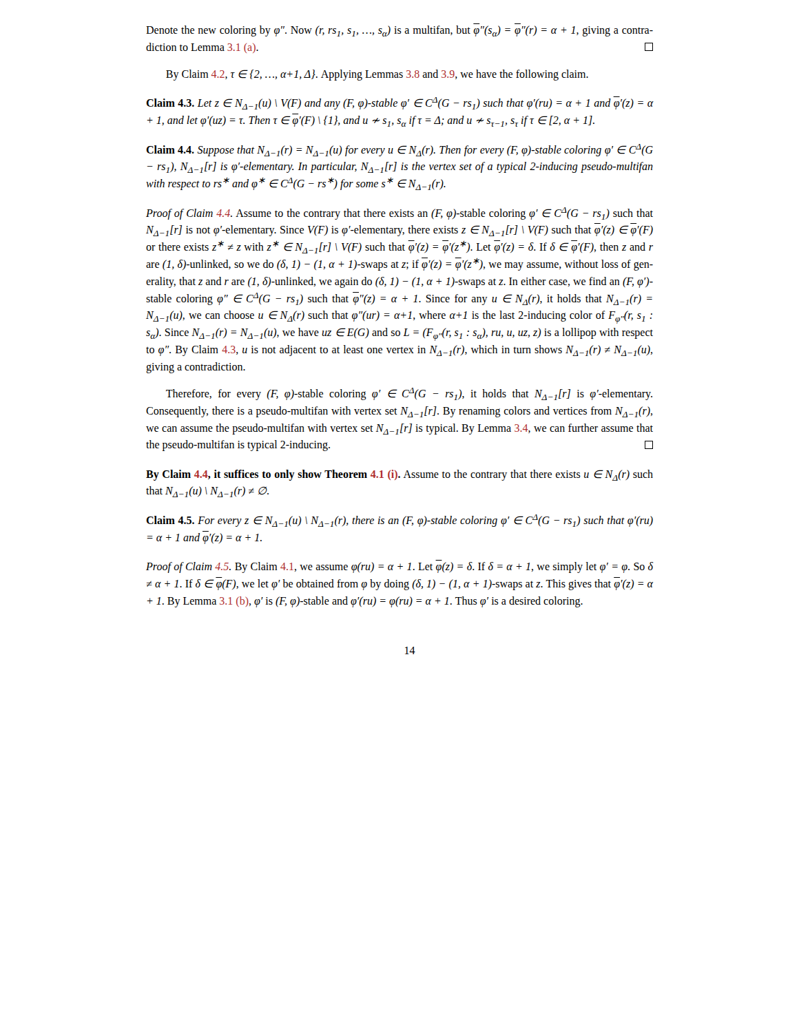Denote the new coloring by φ″. Now (r, rs1, s1, …, sα) is a multifan, but φ″(sα) = φ″(r) = α + 1, giving a contradiction to Lemma 3.1 (a).
By Claim 4.2, τ ∈ {2, …, α+1, Δ}. Applying Lemmas 3.8 and 3.9, we have the following claim.
Claim 4.3. Let z ∈ NΔ−1(u) \ V(F) and any (F, φ)-stable φ′ ∈ CΔ(G − rs1) such that φ′(ru) = α + 1 and φ′(z) = α + 1, and let φ′(uz) = τ. Then τ ∈ φ′(F) \ {1}, and u ≁ s1, sα if τ = Δ; and u ≁ sτ−1, sτ if τ ∈ [2, α + 1].
Claim 4.4. Suppose that NΔ−1(r) = NΔ−1(u) for every u ∈ NΔ(r). Then for every (F, φ)-stable coloring φ′ ∈ CΔ(G − rs1), NΔ−1[r] is φ′-elementary. In particular, NΔ−1[r] is the vertex set of a typical 2-inducing pseudo-multifan with respect to rs∗ and φ∗ ∈ CΔ(G − rs∗) for some s∗ ∈ NΔ−1(r).
Proof of Claim 4.4. Assume to the contrary that there exists an (F, φ)-stable coloring φ′ ∈ CΔ(G − rs1) such that NΔ−1[r] is not φ′-elementary. Since V(F) is φ′-elementary, there exists z ∈ NΔ−1[r] \ V(F) such that φ′(z) ∈ φ′(F) or there exists z∗ ≠ z with z∗ ∈ NΔ−1[r] \ V(F) such that φ′(z) = φ′(z∗). Let φ′(z) = δ. If δ ∈ φ′(F), then z and r are (1, δ)-unlinked, so we do (δ, 1) − (1, α + 1)-swaps at z; if φ′(z) = φ′(z∗), we may assume, without loss of generality, that z and r are (1, δ)-unlinked, we again do (δ, 1) − (1, α + 1)-swaps at z. In either case, we find an (F, φ′)-stable coloring φ″ ∈ CΔ(G − rs1) such that φ″(z) = α + 1. Since for any u ∈ NΔ(r), it holds that NΔ−1(r) = NΔ−1(u), we can choose u ∈ NΔ(r) such that φ″(ur) = α+1, where α+1 is the last 2-inducing color of Fφ″(r, s1 : sα). Since NΔ−1(r) = NΔ−1(u), we have uz ∈ E(G) and so L = (Fφ″(r, s1 : sα), ru, u, uz, z) is a lollipop with respect to φ″. By Claim 4.3, u is not adjacent to at least one vertex in NΔ−1(r), which in turn shows NΔ−1(r) ≠ NΔ−1(u), giving a contradiction.
Therefore, for every (F, φ)-stable coloring φ′ ∈ CΔ(G − rs1), it holds that NΔ−1[r] is φ′-elementary. Consequently, there is a pseudo-multifan with vertex set NΔ−1[r]. By renaming colors and vertices from NΔ−1(r), we can assume the pseudo-multifan with vertex set NΔ−1[r] is typical. By Lemma 3.4, we can further assume that the pseudo-multifan is typical 2-inducing.
By Claim 4.4, it suffices to only show Theorem 4.1 (i). Assume to the contrary that there exists u ∈ NΔ(r) such that NΔ−1(u) \ NΔ−1(r) ≠ ∅.
Claim 4.5. For every z ∈ NΔ−1(u) \ NΔ−1(r), there is an (F, φ)-stable coloring φ′ ∈ CΔ(G − rs1) such that φ′(ru) = α + 1 and φ′(z) = α + 1.
Proof of Claim 4.5. By Claim 4.1, we assume φ(ru) = α + 1. Let φ(z) = δ. If δ = α + 1, we simply let φ′ = φ. So δ ≠ α + 1. If δ ∈ φ(F), we let φ′ be obtained from φ by doing (δ, 1) − (1, α + 1)-swaps at z. This gives that φ′(z) = α + 1. By Lemma 3.1 (b), φ′ is (F, φ)-stable and φ′(ru) = φ(ru) = α + 1. Thus φ′ is a desired coloring.
14